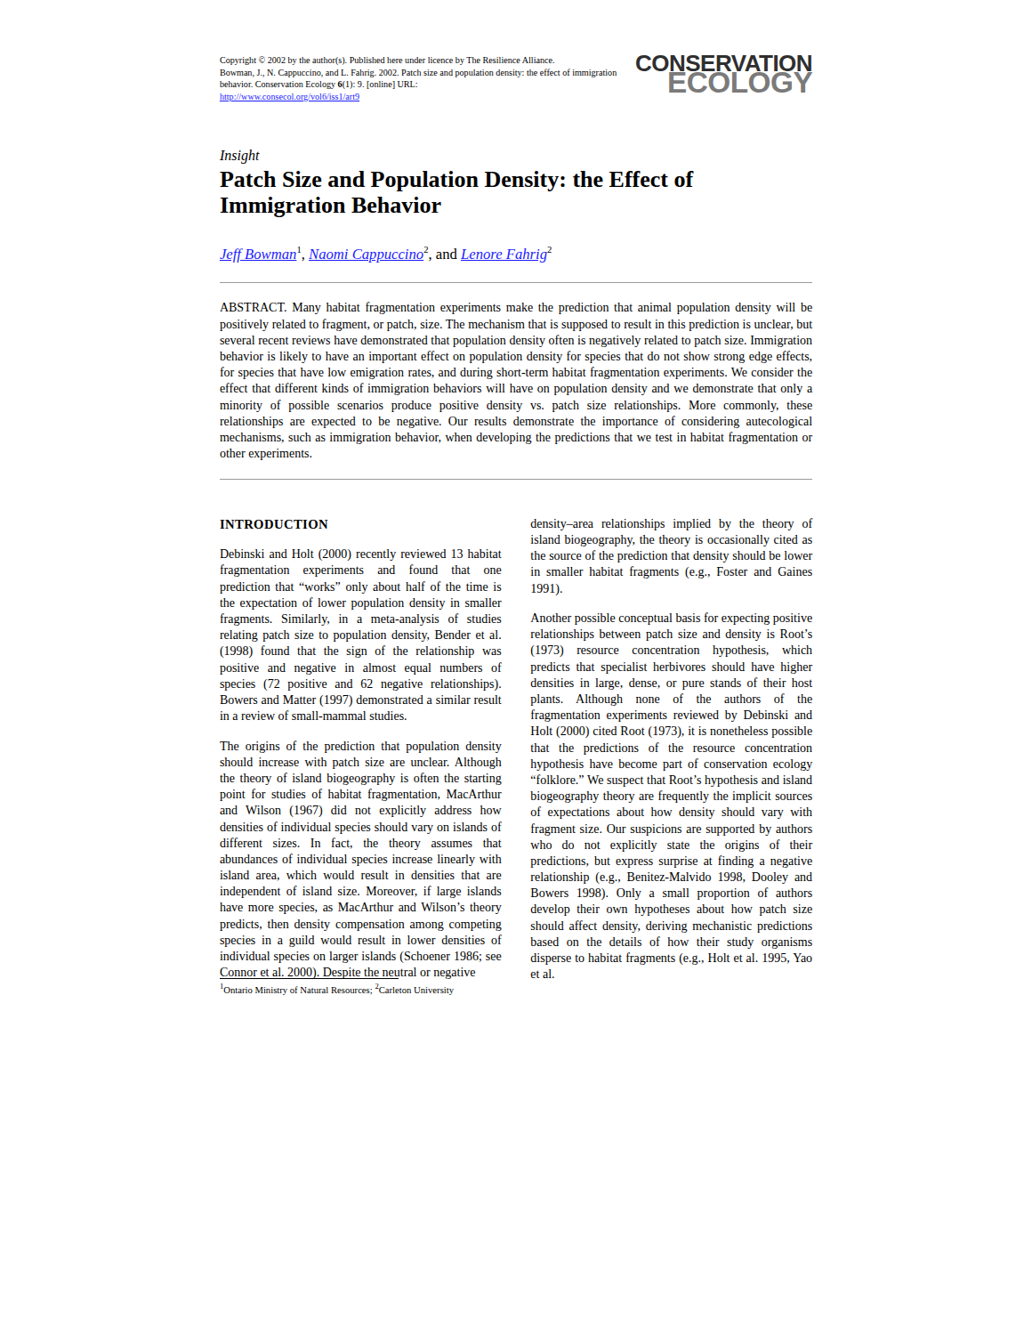Copyright © 2002 by the author(s). Published here under licence by The Resilience Alliance.
Bowman, J., N. Cappuccino, and L. Fahrig. 2002. Patch size and population density: the effect of immigration behavior. Conservation Ecology 6(1): 9. [online] URL:
http://www.consecol.org/vol6/iss1/art9
CONSERVATION ECOLOGY
Insight
Patch Size and Population Density: the Effect of Immigration Behavior
Jeff Bowman1, Naomi Cappuccino2, and Lenore Fahrig2
ABSTRACT. Many habitat fragmentation experiments make the prediction that animal population density will be positively related to fragment, or patch, size. The mechanism that is supposed to result in this prediction is unclear, but several recent reviews have demonstrated that population density often is negatively related to patch size. Immigration behavior is likely to have an important effect on population density for species that do not show strong edge effects, for species that have low emigration rates, and during short-term habitat fragmentation experiments. We consider the effect that different kinds of immigration behaviors will have on population density and we demonstrate that only a minority of possible scenarios produce positive density vs. patch size relationships. More commonly, these relationships are expected to be negative. Our results demonstrate the importance of considering autecological mechanisms, such as immigration behavior, when developing the predictions that we test in habitat fragmentation or other experiments.
INTRODUCTION
Debinski and Holt (2000) recently reviewed 13 habitat fragmentation experiments and found that one prediction that “works” only about half of the time is the expectation of lower population density in smaller fragments. Similarly, in a meta-analysis of studies relating patch size to population density, Bender et al. (1998) found that the sign of the relationship was positive and negative in almost equal numbers of species (72 positive and 62 negative relationships). Bowers and Matter (1997) demonstrated a similar result in a review of small-mammal studies.
The origins of the prediction that population density should increase with patch size are unclear. Although the theory of island biogeography is often the starting point for studies of habitat fragmentation, MacArthur and Wilson (1967) did not explicitly address how densities of individual species should vary on islands of different sizes. In fact, the theory assumes that abundances of individual species increase linearly with island area, which would result in densities that are independent of island size. Moreover, if large islands have more species, as MacArthur and Wilson’s theory predicts, then density compensation among competing species in a guild would result in lower densities of individual species on larger islands (Schoener 1986; see Connor et al. 2000). Despite the neutral or negative
density–area relationships implied by the theory of island biogeography, the theory is occasionally cited as the source of the prediction that density should be lower in smaller habitat fragments (e.g., Foster and Gaines 1991).
Another possible conceptual basis for expecting positive relationships between patch size and density is Root’s (1973) resource concentration hypothesis, which predicts that specialist herbivores should have higher densities in large, dense, or pure stands of their host plants. Although none of the authors of the fragmentation experiments reviewed by Debinski and Holt (2000) cited Root (1973), it is nonetheless possible that the predictions of the resource concentration hypothesis have become part of conservation ecology “folklore.” We suspect that Root’s hypothesis and island biogeography theory are frequently the implicit sources of expectations about how density should vary with fragment size. Our suspicions are supported by authors who do not explicitly state the origins of their predictions, but express surprise at finding a negative relationship (e.g., Benitez-Malvido 1998, Dooley and Bowers 1998). Only a small proportion of authors develop their own hypotheses about how patch size should affect density, deriving mechanistic predictions based on the details of how their study organisms disperse to habitat fragments (e.g., Holt et al. 1995, Yao et al.
1Ontario Ministry of Natural Resources; 2Carleton University